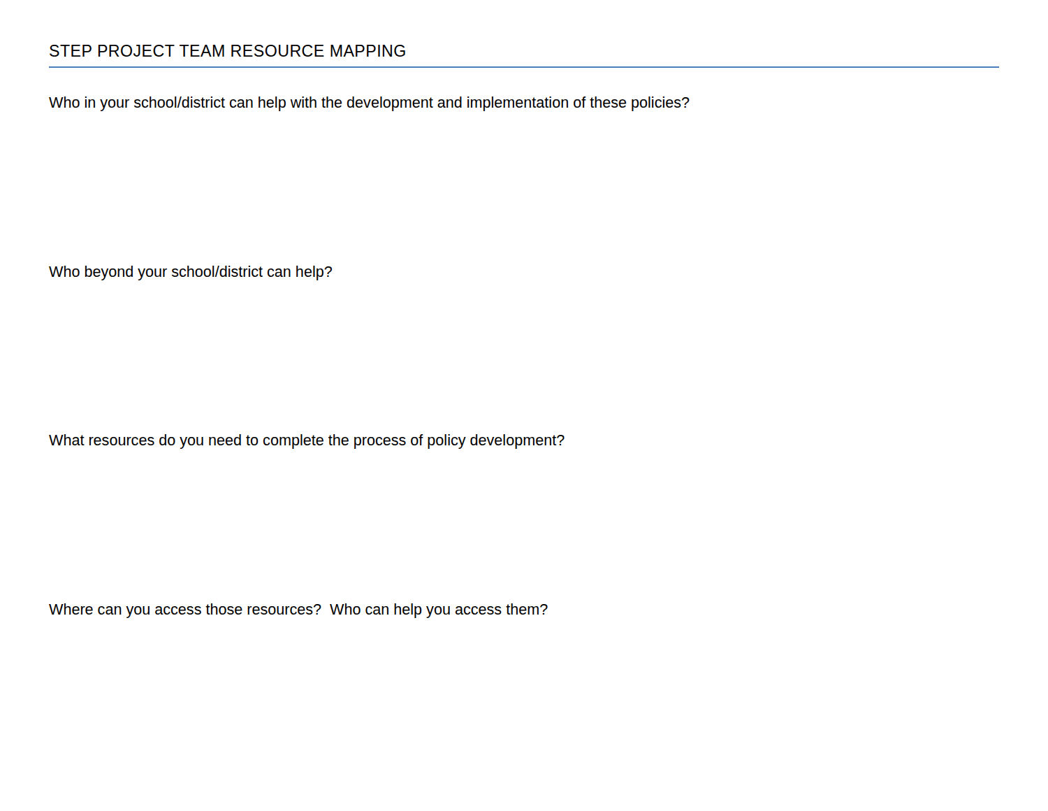STEP PROJECT TEAM RESOURCE MAPPING
Who in your school/district can help with the development and implementation of these policies?
Who beyond your school/district can help?
What resources do you need to complete the process of policy development?
Where can you access those resources? Who can help you access them?